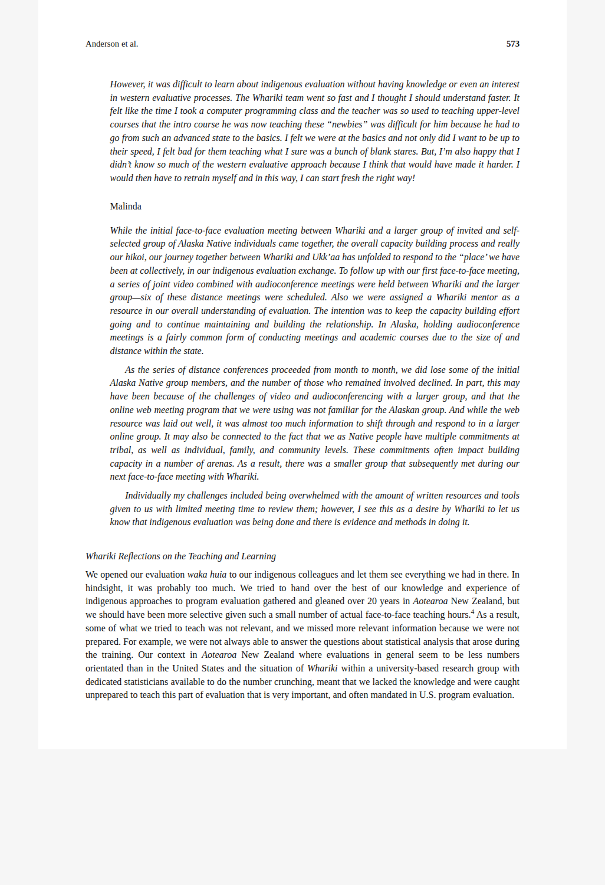Anderson et al. 573
However, it was difficult to learn about indigenous evaluation without having knowledge or even an interest in western evaluative processes. The Whariki team went so fast and I thought I should understand faster. It felt like the time I took a computer programming class and the teacher was so used to teaching upper-level courses that the intro course he was now teaching these “newbies” was difficult for him because he had to go from such an advanced state to the basics. I felt we were at the basics and not only did I want to be up to their speed, I felt bad for them teaching what I sure was a bunch of blank stares. But, I’m also happy that I didn’t know so much of the western evaluative approach because I think that would have made it harder. I would then have to retrain myself and in this way, I can start fresh the right way!
Malinda
While the initial face-to-face evaluation meeting between Whariki and a larger group of invited and self-selected group of Alaska Native individuals came together, the overall capacity building process and really our hikoi, our journey together between Whariki and Ukk’aa has unfolded to respond to the “place’ we have been at collectively, in our indigenous evaluation exchange. To follow up with our first face-to-face meeting, a series of joint video combined with audioconference meetings were held between Whariki and the larger group—six of these distance meetings were scheduled. Also we were assigned a Whariki mentor as a resource in our overall understanding of evaluation. The intention was to keep the capacity building effort going and to continue maintaining and building the relationship. In Alaska, holding audioconference meetings is a fairly common form of conducting meetings and academic courses due to the size of and distance within the state.
As the series of distance conferences proceeded from month to month, we did lose some of the initial Alaska Native group members, and the number of those who remained involved declined. In part, this may have been because of the challenges of video and audioconferencing with a larger group, and that the online web meeting program that we were using was not familiar for the Alaskan group. And while the web resource was laid out well, it was almost too much information to shift through and respond to in a larger online group. It may also be connected to the fact that we as Native people have multiple commitments at tribal, as well as individual, family, and community levels. These commitments often impact building capacity in a number of arenas. As a result, there was a smaller group that subsequently met during our next face-to-face meeting with Whariki.
Individually my challenges included being overwhelmed with the amount of written resources and tools given to us with limited meeting time to review them; however, I see this as a desire by Whariki to let us know that indigenous evaluation was being done and there is evidence and methods in doing it.
Whariki Reflections on the Teaching and Learning
We opened our evaluation waka huia to our indigenous colleagues and let them see everything we had in there. In hindsight, it was probably too much. We tried to hand over the best of our knowledge and experience of indigenous approaches to program evaluation gathered and gleaned over 20 years in Aotearoa New Zealand, but we should have been more selective given such a small number of actual face-to-face teaching hours.4 As a result, some of what we tried to teach was not relevant, and we missed more relevant information because we were not prepared. For example, we were not always able to answer the questions about statistical analysis that arose during the training. Our context in Aotearoa New Zealand where evaluations in general seem to be less numbers orientated than in the United States and the situation of Whariki within a university-based research group with dedicated statisticians available to do the number crunching, meant that we lacked the knowledge and were caught unprepared to teach this part of evaluation that is very important, and often mandated in U.S. program evaluation.